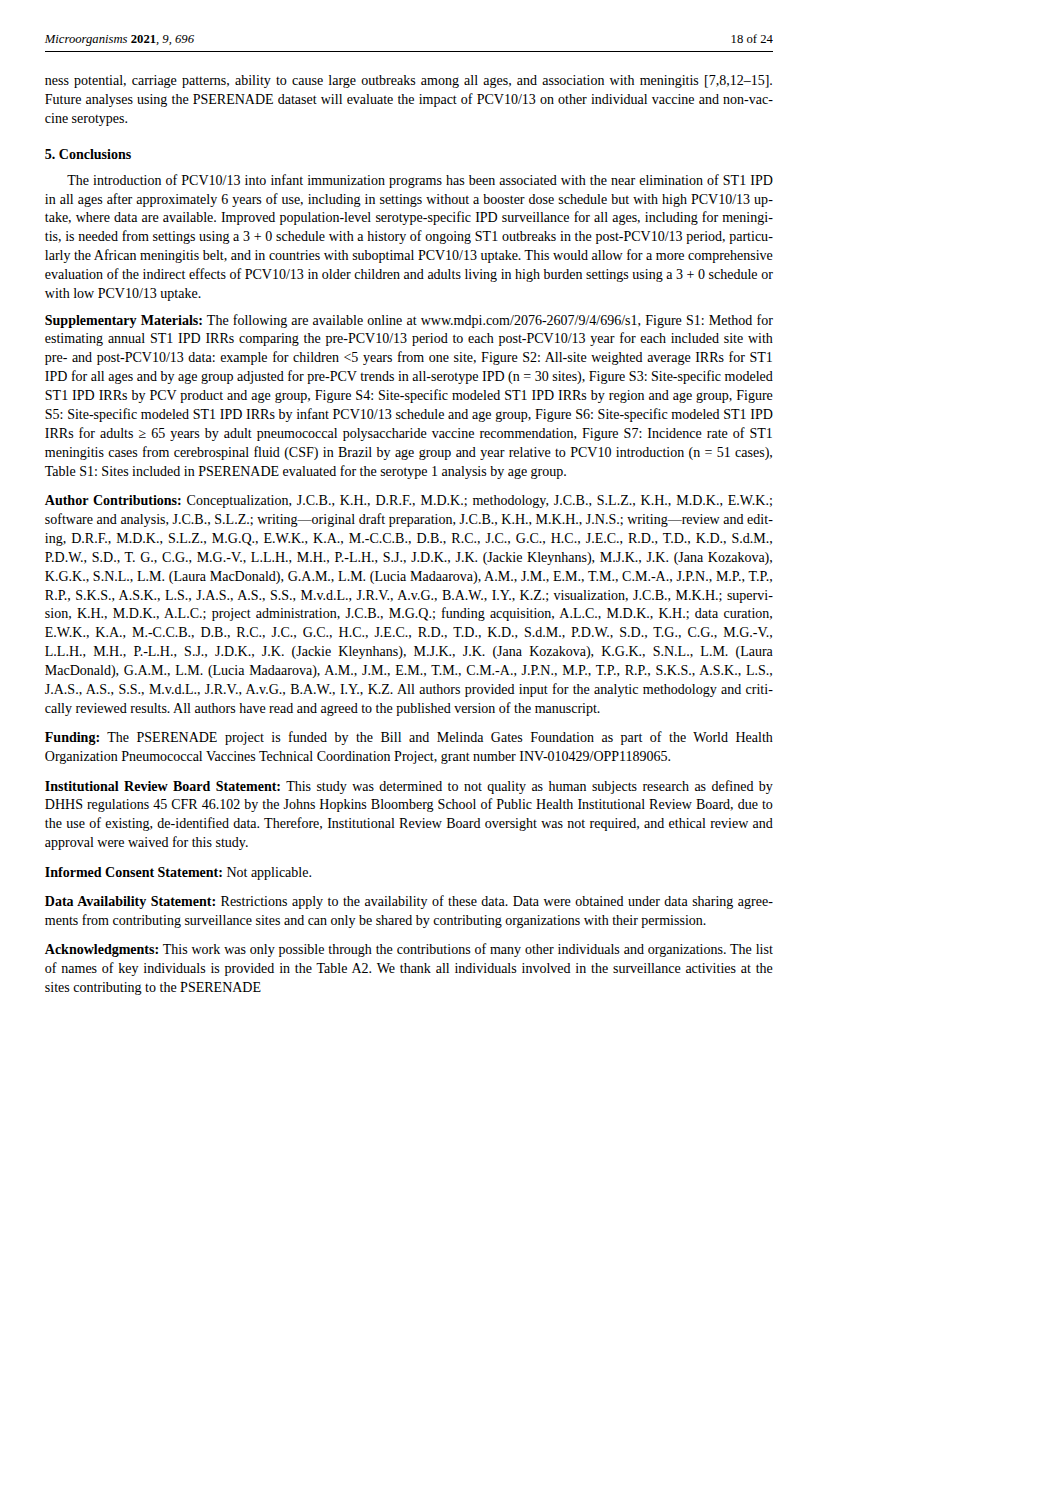Microorganisms 2021, 9, 696 18 of 24
ness potential, carriage patterns, ability to cause large outbreaks among all ages, and association with meningitis [7,8,12–15]. Future analyses using the PSERENADE dataset will evaluate the impact of PCV10/13 on other individual vaccine and non-vaccine serotypes.
5. Conclusions
The introduction of PCV10/13 into infant immunization programs has been associated with the near elimination of ST1 IPD in all ages after approximately 6 years of use, including in settings without a booster dose schedule but with high PCV10/13 uptake, where data are available. Improved population-level serotype-specific IPD surveillance for all ages, including for meningitis, is needed from settings using a 3 + 0 schedule with a history of ongoing ST1 outbreaks in the post-PCV10/13 period, particularly the African meningitis belt, and in countries with suboptimal PCV10/13 uptake. This would allow for a more comprehensive evaluation of the indirect effects of PCV10/13 in older children and adults living in high burden settings using a 3 + 0 schedule or with low PCV10/13 uptake.
Supplementary Materials: The following are available online at www.mdpi.com/2076-2607/9/4/696/s1, Figure S1: Method for estimating annual ST1 IPD IRRs comparing the pre-PCV10/13 period to each post-PCV10/13 year for each included site with pre- and post-PCV10/13 data: example for children <5 years from one site, Figure S2: All-site weighted average IRRs for ST1 IPD for all ages and by age group adjusted for pre-PCV trends in all-serotype IPD (n = 30 sites), Figure S3: Site-specific modeled ST1 IPD IRRs by PCV product and age group, Figure S4: Site-specific modeled ST1 IPD IRRs by region and age group, Figure S5: Site-specific modeled ST1 IPD IRRs by infant PCV10/13 schedule and age group, Figure S6: Site-specific modeled ST1 IPD IRRs for adults ≥ 65 years by adult pneumococcal polysaccharide vaccine recommendation, Figure S7: Incidence rate of ST1 meningitis cases from cerebrospinal fluid (CSF) in Brazil by age group and year relative to PCV10 introduction (n = 51 cases), Table S1: Sites included in PSERENADE evaluated for the serotype 1 analysis by age group.
Author Contributions: Conceptualization, J.C.B., K.H., D.R.F., M.D.K.; methodology, J.C.B., S.L.Z., K.H., M.D.K., E.W.K.; software and analysis, J.C.B., S.L.Z.; writing—original draft preparation, J.C.B., K.H., M.K.H., J.N.S.; writing—review and editing, D.R.F., M.D.K., S.L.Z., M.G.Q., E.W.K., K.A., M.-C.C.B., D.B., R.C., J.C., G.C., H.C., J.E.C., R.D., T.D., K.D., S.d.M., P.D.W., S.D., T. G., C.G., M.G.-V., L.L.H., M.H., P.-L.H., S.J., J.D.K., J.K. (Jackie Kleynhans), M.J.K., J.K. (Jana Kozakova), K.G.K., S.N.L., L.M. (Laura MacDonald), G.A.M., L.M. (Lucia Madaarova), A.M., J.M., E.M., T.M., C.M.-A., J.P.N., M.P., T.P., R.P., S.K.S., A.S.K., L.S., J.A.S., A.S., S.S., M.v.d.L., J.R.V., A.v.G., B.A.W., I.Y., K.Z.; visualization, J.C.B., M.K.H.; supervision, K.H., M.D.K., A.L.C.; project administration, J.C.B., M.G.Q.; funding acquisition, A.L.C., M.D.K., K.H.; data curation, E.W.K., K.A., M.-C.C.B., D.B., R.C., J.C., G.C., H.C., J.E.C., R.D., T.D., K.D., S.d.M., P.D.W., S.D., T.G., C.G., M.G.-V., L.L.H., M.H., P.-L.H., S.J., J.D.K., J.K. (Jackie Kleynhans), M.J.K., J.K. (Jana Kozakova), K.G.K., S.N.L., L.M. (Laura MacDonald), G.A.M., L.M. (Lucia Madaarova), A.M., J.M., E.M., T.M., C.M.-A., J.P.N., M.P., T.P., R.P., S.K.S., A.S.K., L.S., J.A.S., A.S., S.S., M.v.d.L., J.R.V., A.v.G., B.A.W., I.Y., K.Z. All authors provided input for the analytic methodology and critically reviewed results. All authors have read and agreed to the published version of the manuscript.
Funding: The PSERENADE project is funded by the Bill and Melinda Gates Foundation as part of the World Health Organization Pneumococcal Vaccines Technical Coordination Project, grant number INV-010429/OPP1189065.
Institutional Review Board Statement: This study was determined to not quality as human subjects research as defined by DHHS regulations 45 CFR 46.102 by the Johns Hopkins Bloomberg School of Public Health Institutional Review Board, due to the use of existing, de-identified data. Therefore, Institutional Review Board oversight was not required, and ethical review and approval were waived for this study.
Informed Consent Statement: Not applicable.
Data Availability Statement: Restrictions apply to the availability of these data. Data were obtained under data sharing agreements from contributing surveillance sites and can only be shared by contributing organizations with their permission.
Acknowledgments: This work was only possible through the contributions of many other individuals and organizations. The list of names of key individuals is provided in the Table A2. We thank all individuals involved in the surveillance activities at the sites contributing to the PSERENADE